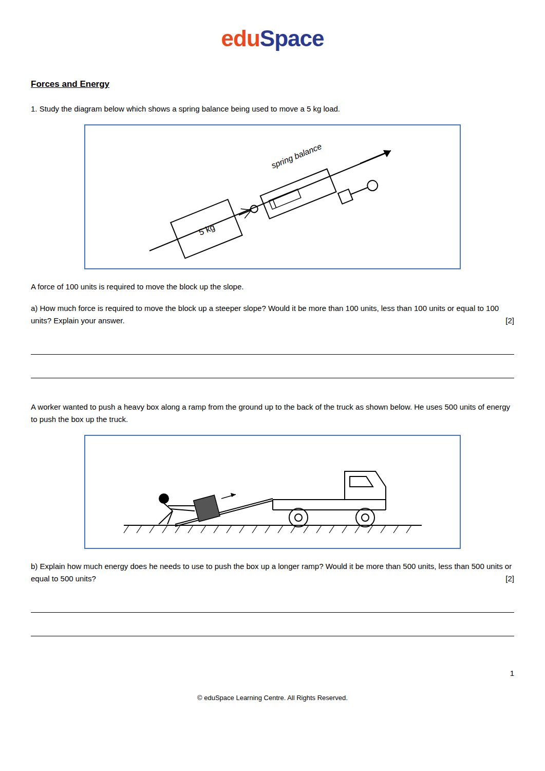edu Space
Forces and Energy
1. Study the diagram below which shows a spring balance being used to move a 5 kg load.
5 kg spring balance
A force of 100 units is required to move the block up the slope.
a) How much force is required to move the block up a steeper slope? Would it be more than 100 units, less than 100 units or equal to 100 units? Explain your answer. [2]
A worker wanted to push a heavy box along a ramp from the ground up to the back of the truck as shown below. He uses 500 units of energy to push the box up the truck.
b) Explain how much energy does he needs to use to push the box up a longer ramp? Would it be more than 500 units, less than 500 units or equal to 500 units? [2]
1
© eduSpace Learning Centre. All Rights Reserved.